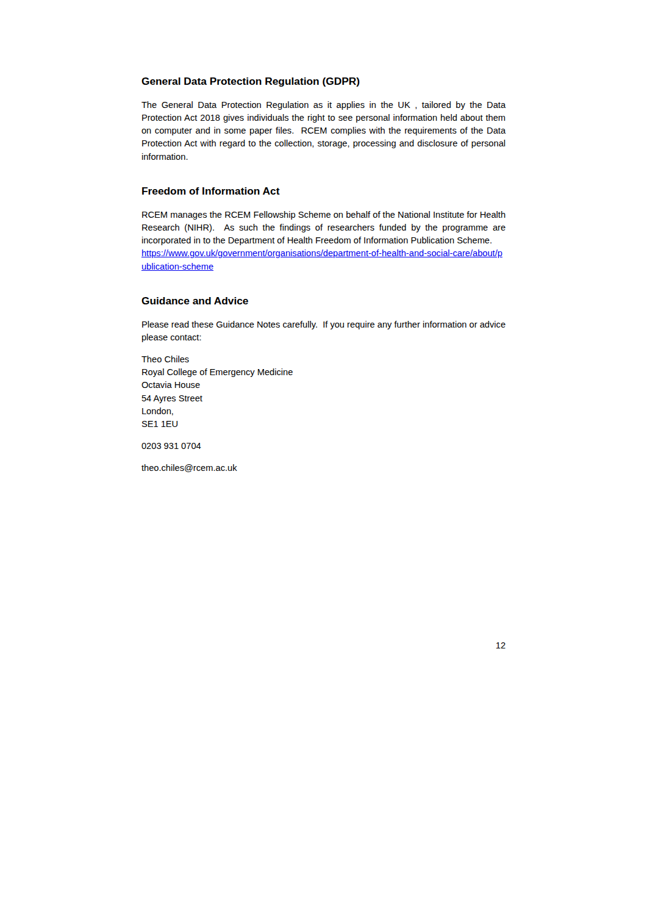General Data Protection Regulation (GDPR)
The General Data Protection Regulation as it applies in the UK , tailored by the Data Protection Act 2018 gives individuals the right to see personal information held about them on computer and in some paper files. RCEM complies with the requirements of the Data Protection Act with regard to the collection, storage, processing and disclosure of personal information.
Freedom of Information Act
RCEM manages the RCEM Fellowship Scheme on behalf of the National Institute for Health Research (NIHR). As such the findings of researchers funded by the programme are incorporated in to the Department of Health Freedom of Information Publication Scheme.
https://www.gov.uk/government/organisations/department-of-health-and-social-care/about/publication-scheme
Guidance and Advice
Please read these Guidance Notes carefully. If you require any further information or advice please contact:
Theo Chiles
Royal College of Emergency Medicine
Octavia House
54 Ayres Street
London,
SE1 1EU
0203 931 0704
theo.chiles@rcem.ac.uk
12